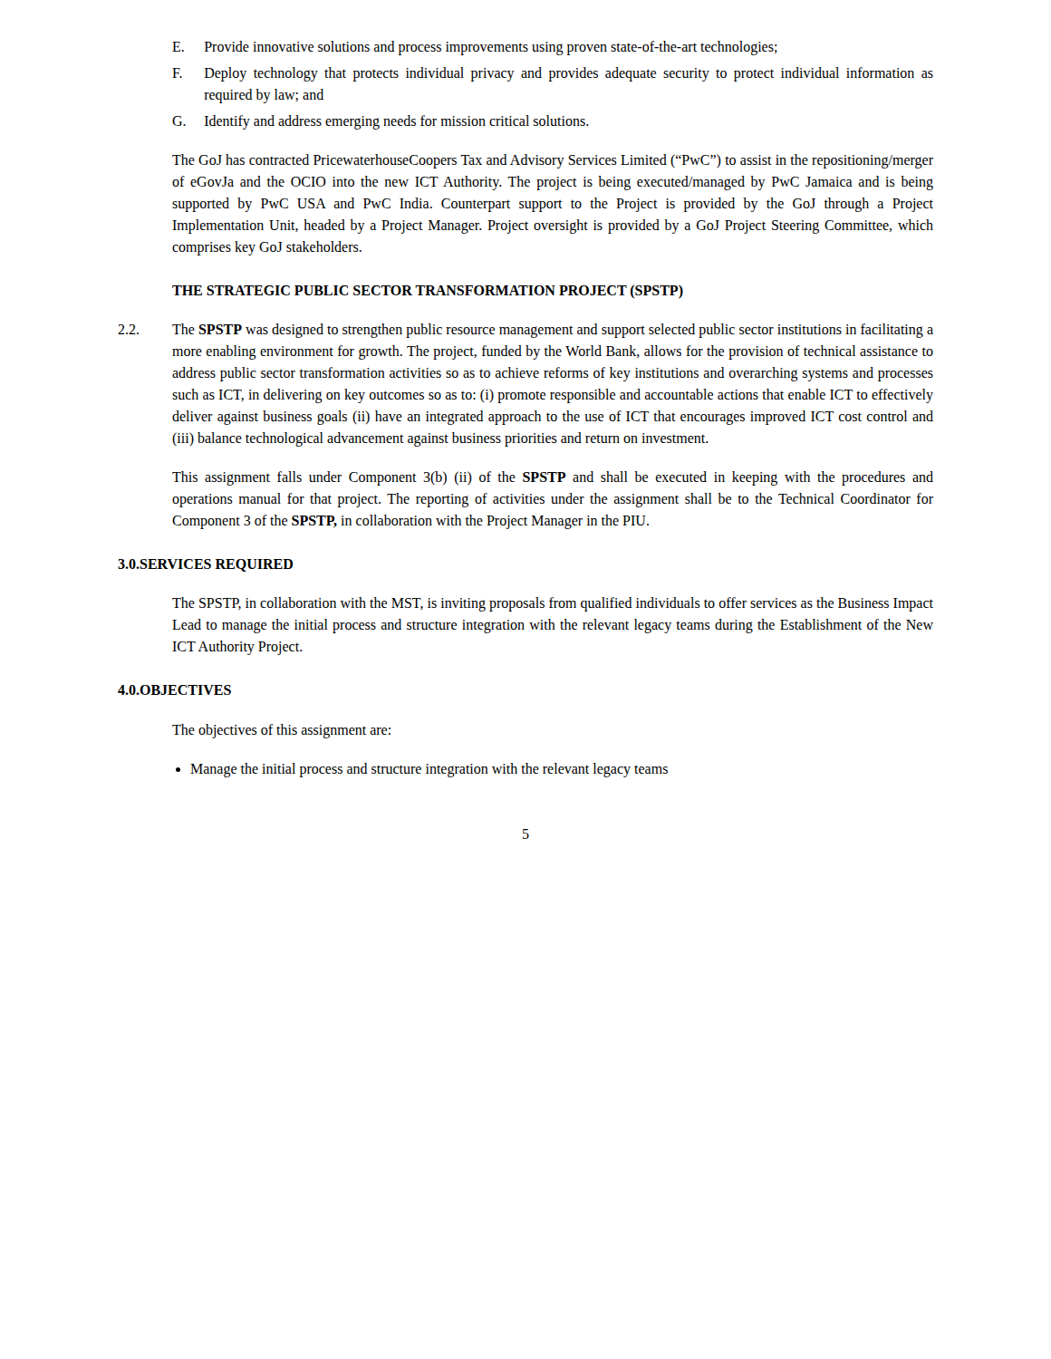E. Provide innovative solutions and process improvements using proven state-of-the-art technologies;
F. Deploy technology that protects individual privacy and provides adequate security to protect individual information as required by law; and
G. Identify and address emerging needs for mission critical solutions.
The GoJ has contracted PricewaterhouseCoopers Tax and Advisory Services Limited (“PwC”) to assist in the repositioning/merger of eGovJa and the OCIO into the new ICT Authority. The project is being executed/managed by PwC Jamaica and is being supported by PwC USA and PwC India. Counterpart support to the Project is provided by the GoJ through a Project Implementation Unit, headed by a Project Manager. Project oversight is provided by a GoJ Project Steering Committee, which comprises key GoJ stakeholders.
THE STRATEGIC PUBLIC SECTOR TRANSFORMATION PROJECT (SPSTP)
2.2.
The SPSTP was designed to strengthen public resource management and support selected public sector institutions in facilitating a more enabling environment for growth. The project, funded by the World Bank, allows for the provision of technical assistance to address public sector transformation activities so as to achieve reforms of key institutions and overarching systems and processes such as ICT, in delivering on key outcomes so as to: (i) promote responsible and accountable actions that enable ICT to effectively deliver against business goals (ii) have an integrated approach to the use of ICT that encourages improved ICT cost control and (iii) balance technological advancement against business priorities and return on investment.
This assignment falls under Component 3(b) (ii) of the SPSTP and shall be executed in keeping with the procedures and operations manual for that project. The reporting of activities under the assignment shall be to the Technical Coordinator for Component 3 of the SPSTP, in collaboration with the Project Manager in the PIU.
3.0.SERVICES REQUIRED
The SPSTP, in collaboration with the MST, is inviting proposals from qualified individuals to offer services as the Business Impact Lead to manage the initial process and structure integration with the relevant legacy teams during the Establishment of the New ICT Authority Project.
4.0.OBJECTIVES
The objectives of this assignment are:
Manage the initial process and structure integration with the relevant legacy teams
5